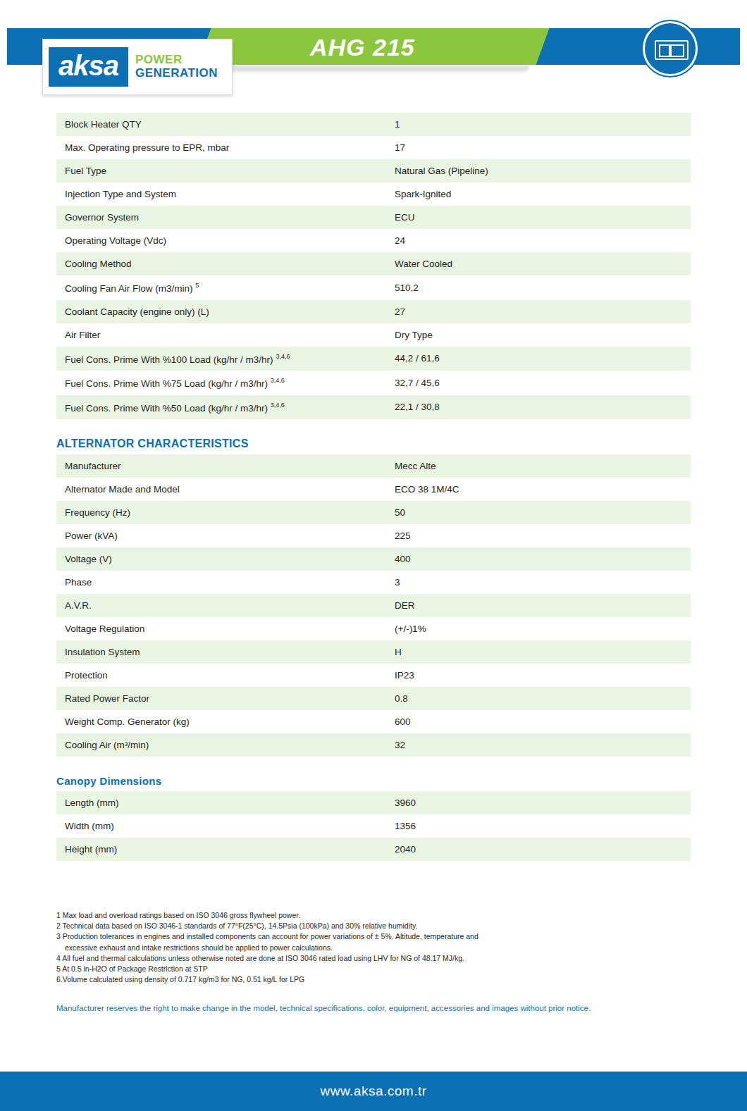AHG 215
aksa
POWER
GENERATION
| Block Heater QTY | 1 |
| Max. Operating pressure to EPR, mbar | 17 |
| Fuel Type | Natural Gas (Pipeline) |
| Injection Type and System | Spark-Ignited |
| Governor System | ECU |
| Operating Voltage (Vdc) | 24 |
| Cooling Method | Water Cooled |
| Cooling Fan Air Flow (m3/min) 5 | 510,2 |
| Coolant Capacity (engine only) (L) | 27 |
| Air Filter | Dry Type |
| Fuel Cons. Prime With %100 Load (kg/hr / m3/hr) 3,4,6 | 44,2 / 61,6 |
| Fuel Cons. Prime With %75 Load (kg/hr / m3/hr) 3,4,6 | 32,7 / 45,6 |
| Fuel Cons. Prime With %50 Load (kg/hr / m3/hr) 3,4,6 | 22,1 / 30,8 |
ALTERNATOR CHARACTERISTICS
| Manufacturer | Mecc Alte |
| Alternator Made and Model | ECO 38 1M/4C |
| Frequency (Hz) | 50 |
| Power (kVA) | 225 |
| Voltage (V) | 400 |
| Phase | 3 |
| A.V.R. | DER |
| Voltage Regulation | (+/-)1% |
| Insulation System | H |
| Protection | IP23 |
| Rated Power Factor | 0.8 |
| Weight Comp. Generator (kg) | 600 |
| Cooling Air (m³/min) | 32 |
Canopy Dimensions
| Length (mm) | 3960 |
| Width (mm) | 1356 |
| Height (mm) | 2040 |
1 Max load and overload ratings based on ISO 3046 gross flywheel power.
2 Technical data based on ISO 3046-1 standards of 77°F(25°C), 14.5Psia (100kPa) and 30% relative humidity.
3 Production tolerances in engines and installed components can account for power variations of ± 5%. Altitude, temperature and
excessive exhaust and intake restrictions should be applied to power calculations.
4 All fuel and thermal calculations unless otherwise noted are done at ISO 3046 rated load using LHV for NG of 48.17 MJ/kg.
5 At 0.5 in-H2O of Package Restriction at STP
6.Volume calculated using density of 0.717 kg/m3 for NG, 0.51 kg/L for LPG
Manufacturer reserves the right to make change in the model, technical specifications, color, equipment, accessories and images without prior notice.
www.aksa.com.tr